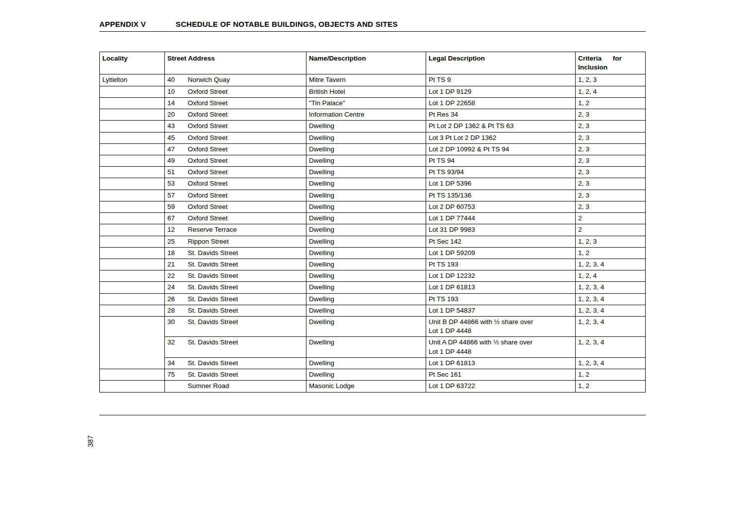APPENDIX V SCHEDULE OF NOTABLE BUILDINGS, OBJECTS AND SITES
| Locality | Street Address | Name/Description | Legal Description | Criteria for Inclusion |
| --- | --- | --- | --- | --- |
| Lyttelton | 40 | Norwich Quay | Mitre Tavern | Pt TS 9 | 1, 2, 3 |
| | 10 | Oxford Street | British Hotel | Lot 1 DP 9129 | 1, 2, 4 |
| | 14 | Oxford Street | "Tin Palace" | Lot 1 DP 22658 | 1, 2 |
| | 20 | Oxford Street | Information Centre | Pt Res 34 | 2, 3 |
| | 43 | Oxford Street | Dwelling | Pt Lot 2 DP 1362 & Pt TS 63 | 2, 3 |
| | 45 | Oxford Street | Dwelling | Lot 3 Pt Lot 2 DP 1362 | 2, 3 |
| | 47 | Oxford Street | Dwelling | Lot 2 DP 10992 & Pt TS 94 | 2, 3 |
| | 49 | Oxford Street | Dwelling | Pt TS 94 | 2, 3 |
| | 51 | Oxford Street | Dwelling | Pt TS 93/94 | 2, 3 |
| | 53 | Oxford Street | Dwelling | Lot 1 DP 5396 | 2, 3 |
| | 57 | Oxford Street | Dwelling | Pt TS 135/136 | 2, 3 |
| | 59 | Oxford Street | Dwelling | Lot 2 DP 60753 | 2, 3 |
| | 67 | Oxford Street | Dwelling | Lot 1 DP 77444 | 2 |
| | 12 | Reserve Terrace | Dwelling | Lot 31 DP 9983 | 2 |
| | 25 | Rippon Street | Dwelling | Pt Sec 142 | 1, 2, 3 |
| | 18 | St. Davids Street | Dwelling | Lot 1 DP 59209 | 1, 2 |
| | 21 | St. Davids Street | Dwelling | Pt TS 193 | 1, 2, 3, 4 |
| | 22 | St. Davids Street | Dwelling | Lot 1 DP 12232 | 1, 2, 4 |
| | 24 | St. Davids Street | Dwelling | Lot 1 DP 61813 | 1, 2, 3, 4 |
| | 26 | St. Davids Street | Dwelling | Pt TS 193 | 1, 2, 3, 4 |
| | 28 | St. Davids Street | Dwelling | Lot 1 DP 54837 | 1, 2, 3, 4 |
| | 30 | St. Davids Street | Dwelling | Unit B DP 44866 with ½ share over Lot 1 DP 4448 | 1, 2, 3, 4 |
| | 32 | St. Davids Street | Dwelling | Unit A DP 44866 with ½ share over Lot 1 DP 4448 | 1, 2, 3, 4 |
| | 34 | St. Davids Street | Dwelling | Lot 1 DP 61813 | 1, 2, 3, 4 |
| | 75 | St. Davids Street | Dwelling | Pt Sec 161 | 1, 2 |
| | | Sumner Road | Masonic Lodge | Lot 1 DP 63722 | 1, 2 |
387